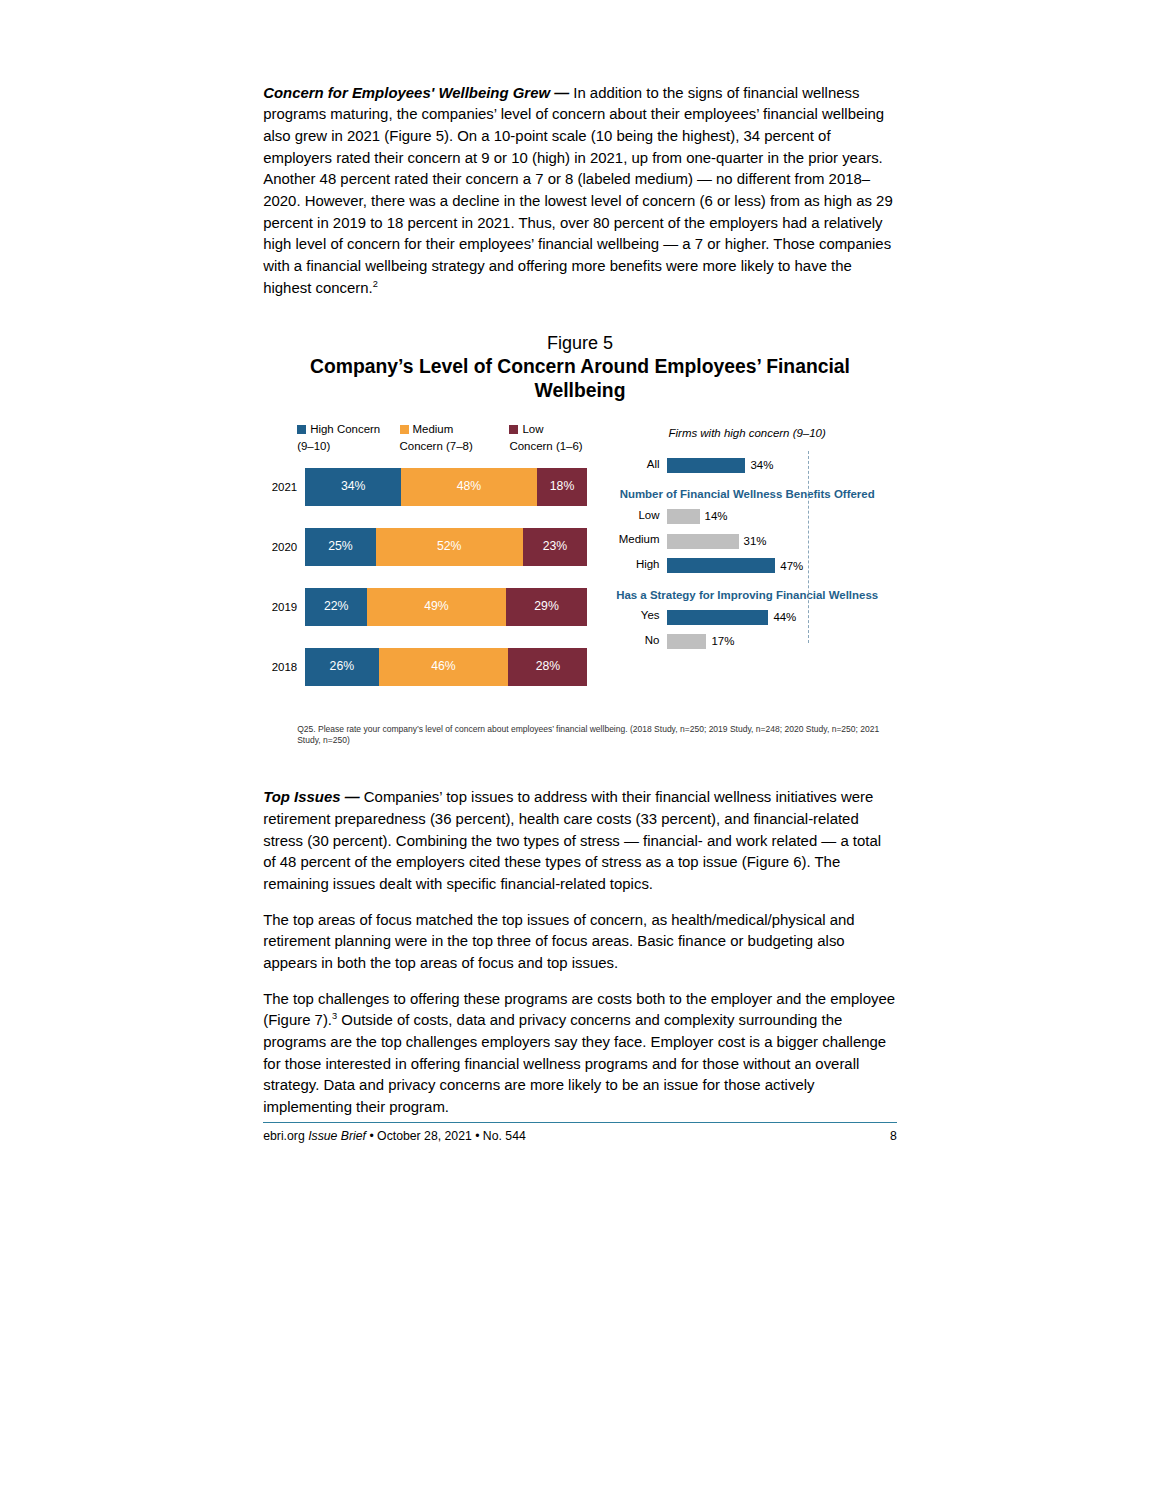Concern for Employees' Wellbeing Grew — In addition to the signs of financial wellness programs maturing, the companies’ level of concern about their employees’ financial wellbeing also grew in 2021 (Figure 5). On a 10-point scale (10 being the highest), 34 percent of employers rated their concern at 9 or 10 (high) in 2021, up from one-quarter in the prior years. Another 48 percent rated their concern a 7 or 8 (labeled medium) — no different from 2018–2020. However, there was a decline in the lowest level of concern (6 or less) from as high as 29 percent in 2019 to 18 percent in 2021. Thus, over 80 percent of the employers had a relatively high level of concern for their employees’ financial wellbeing — a 7 or higher. Those companies with a financial wellbeing strategy and offering more benefits were more likely to have the highest concern.2
Figure 5
Company’s Level of Concern Around Employees’ Financial Wellbeing
High Concern (9–10) Medium Concern (7–8) Low Concern (1–6)
2021
34%
48%
18%
2020
25%
52%
23%
2019
22%
49%
29%
2018
26%
46%
28%
Firms with high concern (9–10)
All
34%
Number of Financial Wellness Benefits Offered
Low
14%
Medium
31%
High
47%
Has a Strategy for Improving Financial Wellness
Yes
44%
No
17%
Q25. Please rate your company’s level of concern about employees’ financial wellbeing. (2018 Study, n=250; 2019 Study, n=248; 2020 Study, n=250; 2021 Study, n=250)
Top Issues — Companies’ top issues to address with their financial wellness initiatives were retirement preparedness (36 percent), health care costs (33 percent), and financial-related stress (30 percent). Combining the two types of stress — financial- and work related — a total of 48 percent of the employers cited these types of stress as a top issue (Figure 6). The remaining issues dealt with specific financial-related topics.
The top areas of focus matched the top issues of concern, as health/medical/physical and retirement planning were in the top three of focus areas. Basic finance or budgeting also appears in both the top areas of focus and top issues.
The top challenges to offering these programs are costs both to the employer and the employee (Figure 7).3 Outside of costs, data and privacy concerns and complexity surrounding the programs are the top challenges employers say they face. Employer cost is a bigger challenge for those interested in offering financial wellness programs and for those without an overall strategy. Data and privacy concerns are more likely to be an issue for those actively implementing their program.
ebri.org Issue Brief • October 28, 2021 • No. 544
8